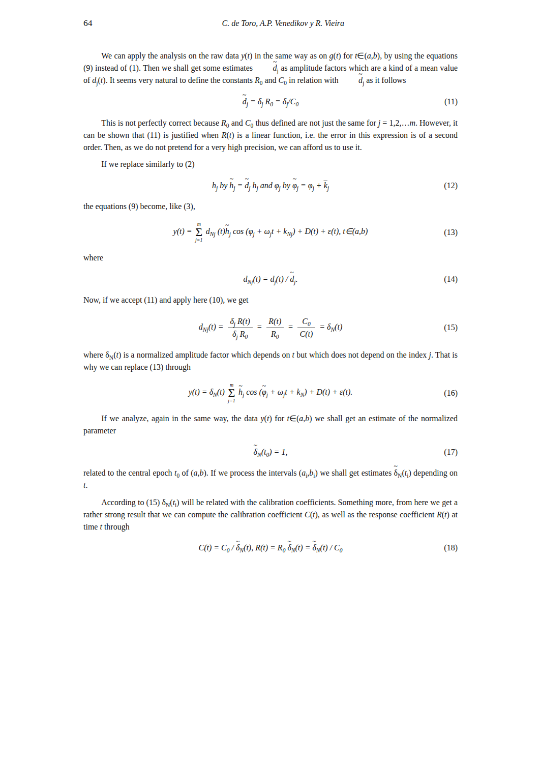64 C. de Toro, A.P. Venedikov y R. Vieira
We can apply the analysis on the raw data y(t) in the same way as on g(t) for t∈(a,b), by using the equations (9) instead of (1). Then we shall get some estimates dj as amplitude factors which are a kind of a mean value of dj(t). It seems very natural to define the constants R0 and C0 in relation with dj as it follows
dj = δj R0 = δj/C0 (11)
This is not perfectly correct because R0 and C0 thus defined are not just the same for j = 1,2,…m. However, it can be shown that (11) is justified when R(t) is a linear function, i.e. the error in this expression is of a second order. Then, as we do not pretend for a very high precision, we can afford us to use it.
If we replace similarly to (2)
hj by hj = dj hj and φj by φj = φj + kj (12)
the equations (9) become, like (3),
y(t) = mΣj=1 dNj (t)hj cos (φj + ωjt + kNj) + D(t) + ε(t), t∈(a,b) (13)
where
dNj(t) = dj(t) / dj. (14)
Now, if we accept (11) and apply here (10), we get
dNj(t) = δj R(t) δj R0 = R(t) R0 = C0 C(t) = δN(t) (15)
where δN(t) is a normalized amplitude factor which depends on t but which does not depend on the index j. That is why we can replace (13) through
y(t) = δN(t) mΣj=1 hj cos (φj + ωjt + kN) + D(t) + ε(t). (16)
If we analyze, again in the same way, the data y(t) for t∈(a,b) we shall get an estimate of the normalized parameter
δN(t0) = 1, (17)
related to the central epoch t0 of (a,b). If we process the intervals (ai,bi) we shall get estimates δN(ti) depending on t.
According to (15) δN(ti) will be related with the calibration coefficients. Something more, from here we get a rather strong result that we can compute the calibration coefficient C(t), as well as the response coefficient R(t) at time t through
C(t) = C0 / δN(t), R(t) = R0 δN(t) = δN(t) / C0 (18)